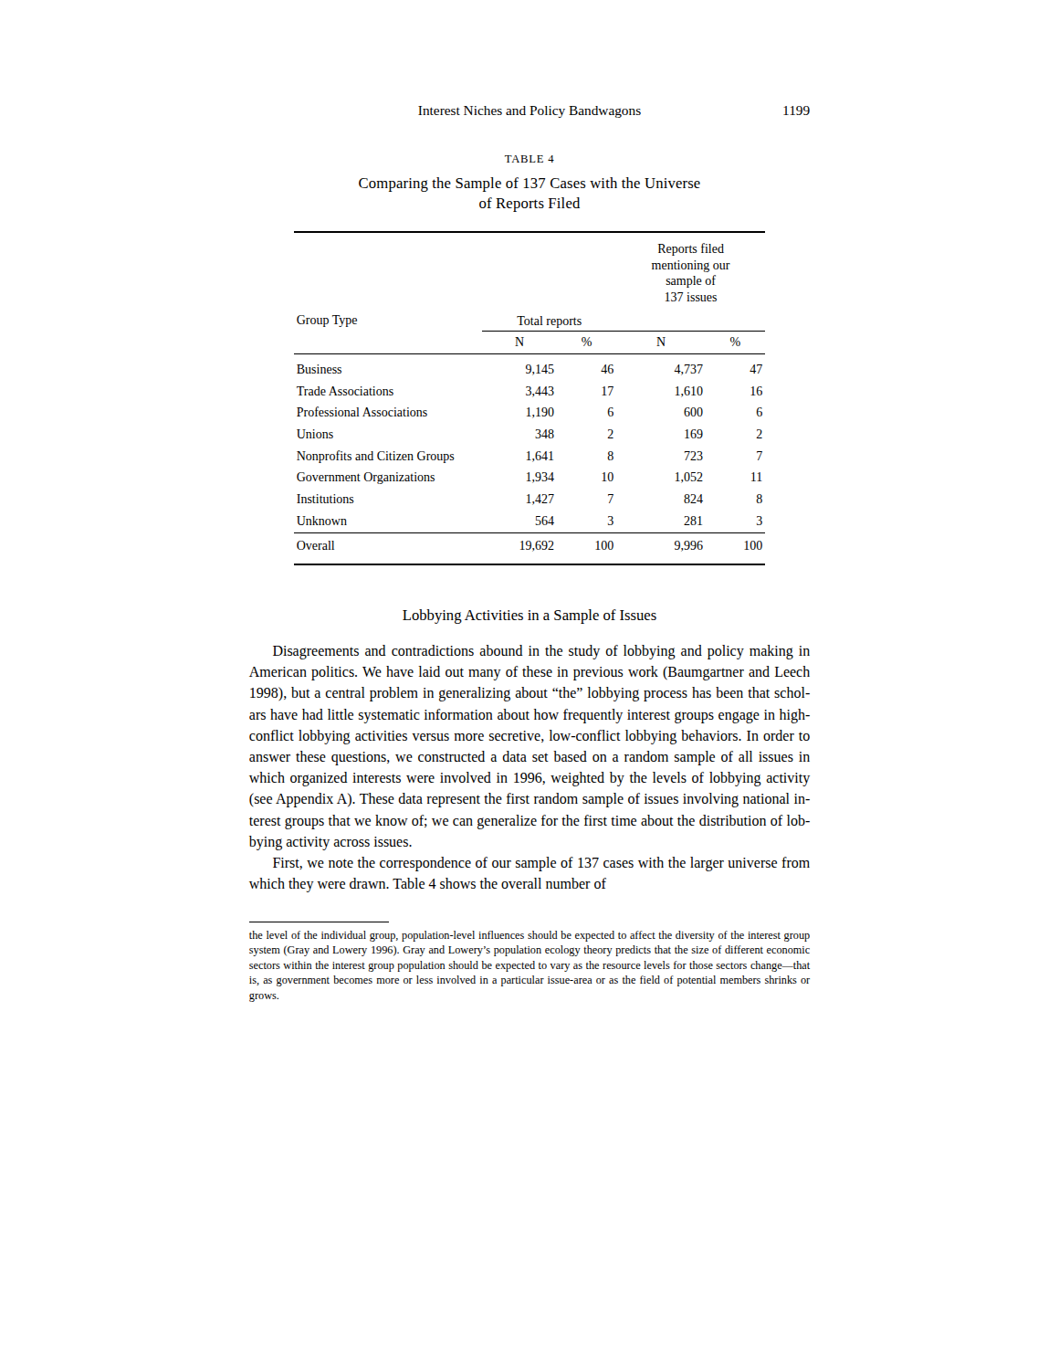Interest Niches and Policy Bandwagons 1199
TABLE 4
Comparing the Sample of 137 Cases with the Universe
of Reports Filed
| | | Reports filed mentioning our sample of 137 issues |
| Group Type | Total reports | |
| | N | % | N | % |
| Business | 9,145 | 46 | 4,737 | 47 |
| Trade Associations | 3,443 | 17 | 1,610 | 16 |
| Professional Associations | 1,190 | 6 | 600 | 6 |
| Unions | 348 | 2 | 169 | 2 |
| Nonprofits and Citizen Groups | 1,641 | 8 | 723 | 7 |
| Government Organizations | 1,934 | 10 | 1,052 | 11 |
| Institutions | 1,427 | 7 | 824 | 8 |
| Unknown | 564 | 3 | 281 | 3 |
| Overall | 19,692 | 100 | 9,996 | 100 |
Lobbying Activities in a Sample of Issues
Disagreements and contradictions abound in the study of lobbying and policy making in American politics. We have laid out many of these in previous work (Baumgartner and Leech 1998), but a central problem in generalizing about “the” lobbying process has been that scholars have had little systematic information about how frequently interest groups engage in high-conflict lobbying activities versus more secretive, low-conflict lobbying behaviors. In order to answer these questions, we constructed a data set based on a random sample of all issues in which organized interests were involved in 1996, weighted by the levels of lobbying activity (see Appendix A). These data represent the first random sample of issues involving national interest groups that we know of; we can generalize for the first time about the distribution of lobbying activity across issues.
First, we note the correspondence of our sample of 137 cases with the larger universe from which they were drawn. Table 4 shows the overall number of
the level of the individual group, population-level influences should be expected to affect the diversity of the interest group system (Gray and Lowery 1996). Gray and Lowery’s population ecology theory predicts that the size of different economic sectors within the interest group population should be expected to vary as the resource levels for those sectors change—that is, as government becomes more or less involved in a particular issue-area or as the field of potential members shrinks or grows.